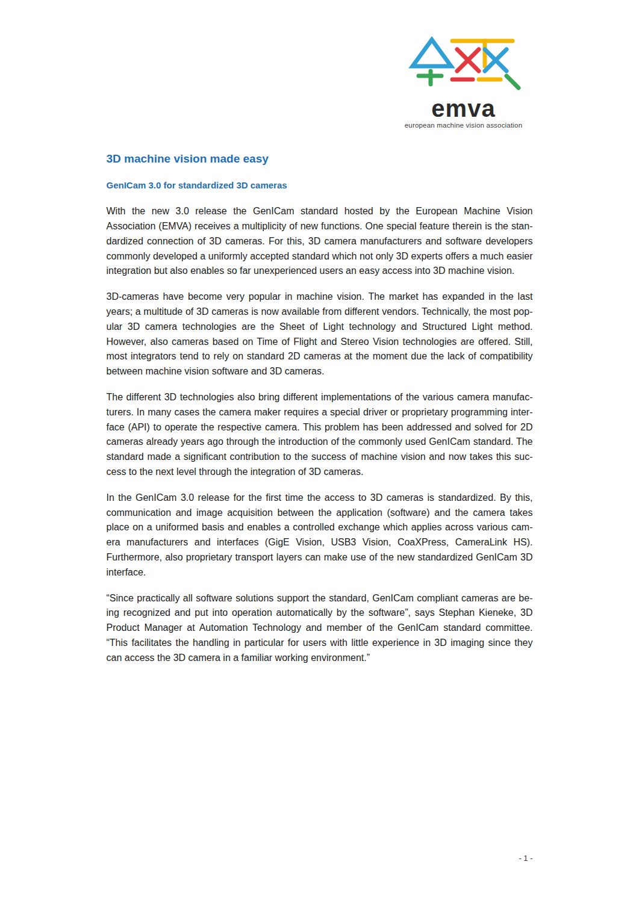emva
european machine vision association
3D machine vision made easy
GenICam 3.0 for standardized 3D cameras
With the new 3.0 release the GenICam standard hosted by the European Machine Vision Association (EMVA) receives a multiplicity of new functions. One special feature therein is the standardized connection of 3D cameras. For this, 3D camera manufacturers and software developers commonly developed a uniformly accepted standard which not only 3D experts offers a much easier integration but also enables so far unexperienced users an easy access into 3D machine vision.
3D-cameras have become very popular in machine vision. The market has expanded in the last years; a multitude of 3D cameras is now available from different vendors. Technically, the most popular 3D camera technologies are the Sheet of Light technology and Structured Light method. However, also cameras based on Time of Flight and Stereo Vision technologies are offered. Still, most integrators tend to rely on standard 2D cameras at the moment due the lack of compatibility between machine vision software and 3D cameras.
The different 3D technologies also bring different implementations of the various camera manufacturers. In many cases the camera maker requires a special driver or proprietary programming interface (API) to operate the respective camera. This problem has been addressed and solved for 2D cameras already years ago through the introduction of the commonly used GenICam standard. The standard made a significant contribution to the success of machine vision and now takes this success to the next level through the integration of 3D cameras.
In the GenICam 3.0 release for the first time the access to 3D cameras is standardized. By this, communication and image acquisition between the application (software) and the camera takes place on a uniformed basis and enables a controlled exchange which applies across various camera manufacturers and interfaces (GigE Vision, USB3 Vision, CoaXPress, CameraLink HS). Furthermore, also proprietary transport layers can make use of the new standardized GenICam 3D interface.
“Since practically all software solutions support the standard, GenICam compliant cameras are being recognized and put into operation automatically by the software”, says Stephan Kieneke, 3D Product Manager at Automation Technology and member of the GenICam standard committee. “This facilitates the handling in particular for users with little experience in 3D imaging since they can access the 3D camera in a familiar working environment.”
- 1 -